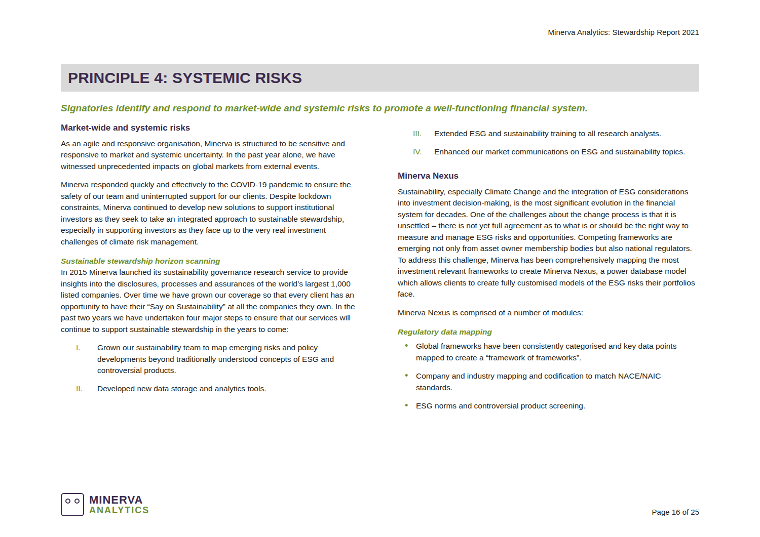Minerva Analytics: Stewardship Report 2021
PRINCIPLE 4: SYSTEMIC RISKS
Signatories identify and respond to market-wide and systemic risks to promote a well-functioning financial system.
Market-wide and systemic risks
As an agile and responsive organisation, Minerva is structured to be sensitive and responsive to market and systemic uncertainty. In the past year alone, we have witnessed unprecedented impacts on global markets from external events.
Minerva responded quickly and effectively to the COVID-19 pandemic to ensure the safety of our team and uninterrupted support for our clients. Despite lockdown constraints, Minerva continued to develop new solutions to support institutional investors as they seek to take an integrated approach to sustainable stewardship, especially in supporting investors as they face up to the very real investment challenges of climate risk management.
Sustainable stewardship horizon scanning
In 2015 Minerva launched its sustainability governance research service to provide insights into the disclosures, processes and assurances of the world’s largest 1,000 listed companies. Over time we have grown our coverage so that every client has an opportunity to have their “Say on Sustainability” at all the companies they own. In the past two years we have undertaken four major steps to ensure that our services will continue to support sustainable stewardship in the years to come:
Grown our sustainability team to map emerging risks and policy developments beyond traditionally understood concepts of ESG and controversial products.
Developed new data storage and analytics tools.
Extended ESG and sustainability training to all research analysts.
Enhanced our market communications on ESG and sustainability topics.
Minerva Nexus
Sustainability, especially Climate Change and the integration of ESG considerations into investment decision-making, is the most significant evolution in the financial system for decades. One of the challenges about the change process is that it is unsettled – there is not yet full agreement as to what is or should be the right way to measure and manage ESG risks and opportunities. Competing frameworks are emerging not only from asset owner membership bodies but also national regulators. To address this challenge, Minerva has been comprehensively mapping the most investment relevant frameworks to create Minerva Nexus, a power database model which allows clients to create fully customised models of the ESG risks their portfolios face.
Minerva Nexus is comprised of a number of modules:
Regulatory data mapping
Global frameworks have been consistently categorised and key data points mapped to create a “framework of frameworks”.
Company and industry mapping and codification to match NACE/NAIC standards.
ESG norms and controversial product screening.
MINERVA ANALYTICS
Page 16 of 25